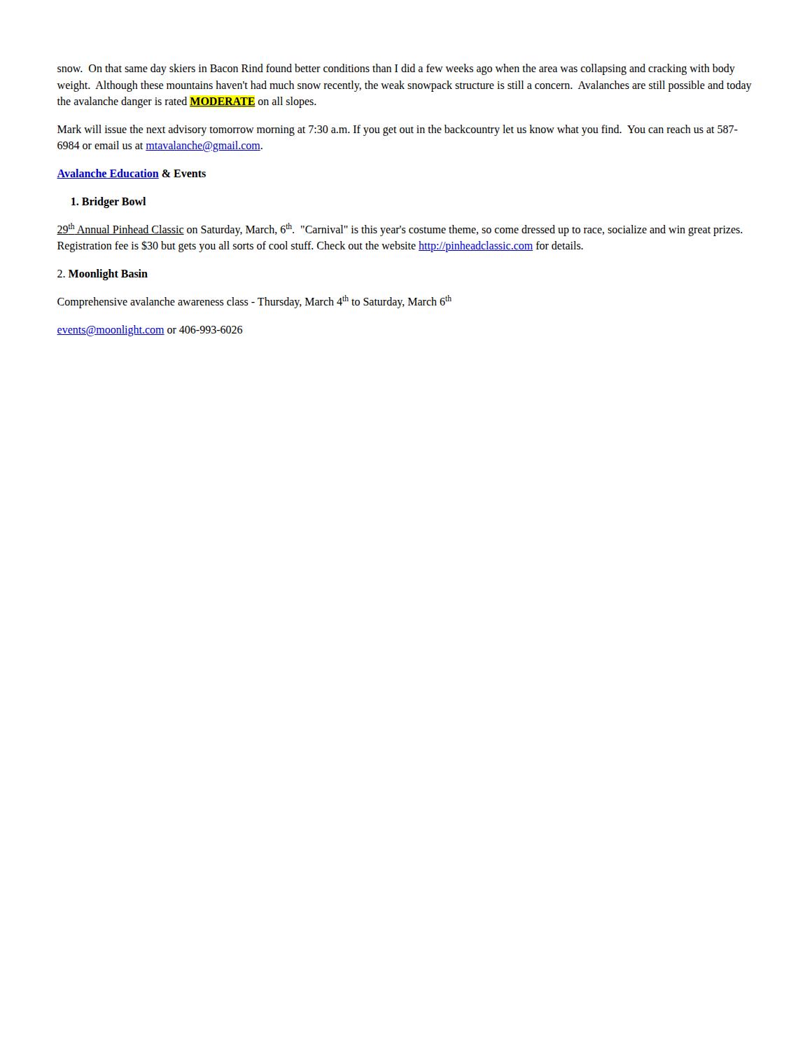snow. On that same day skiers in Bacon Rind found better conditions than I did a few weeks ago when the area was collapsing and cracking with body weight. Although these mountains haven't had much snow recently, the weak snowpack structure is still a concern. Avalanches are still possible and today the avalanche danger is rated MODERATE on all slopes.
Mark will issue the next advisory tomorrow morning at 7:30 a.m. If you get out in the backcountry let us know what you find. You can reach us at 587-6984 or email us at mtavalanche@gmail.com.
Avalanche Education & Events
Bridger Bowl
29th Annual Pinhead Classic on Saturday, March, 6th. "Carnival" is this year's costume theme, so come dressed up to race, socialize and win great prizes. Registration fee is $30 but gets you all sorts of cool stuff. Check out the website http://pinheadclassic.com for details.
2. Moonlight Basin
Comprehensive avalanche awareness class - Thursday, March 4th to Saturday, March 6th
events@moonlight.com or 406-993-6026